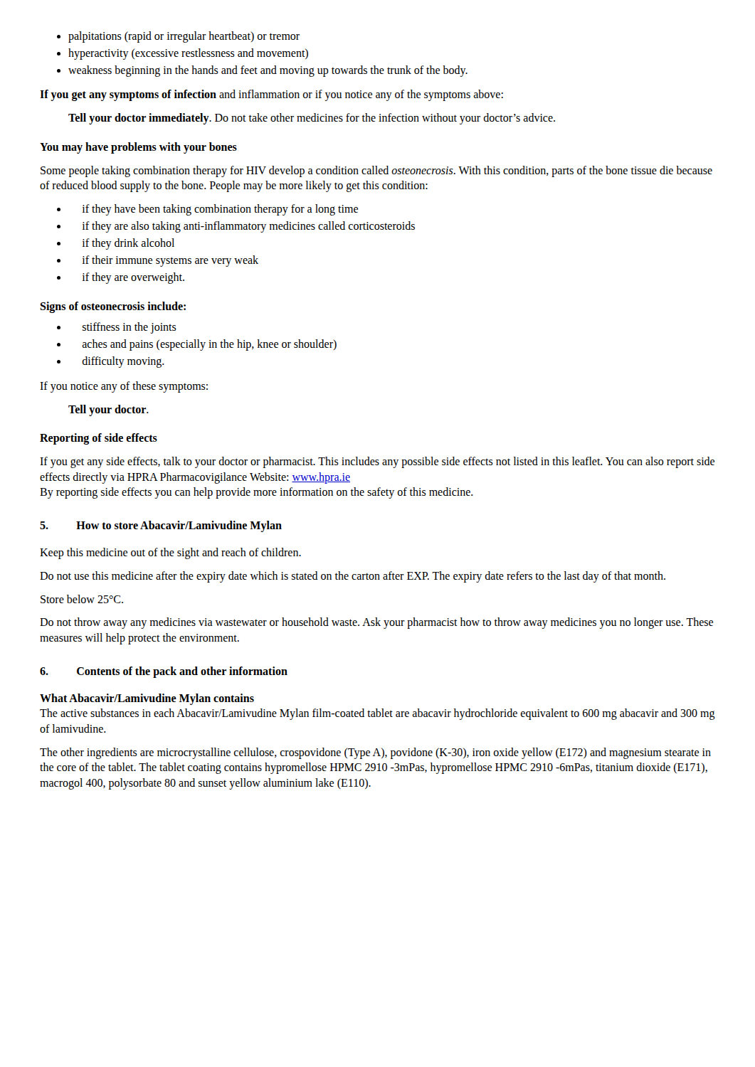palpitations (rapid or irregular heartbeat) or tremor
hyperactivity (excessive restlessness and movement)
weakness beginning in the hands and feet and moving up towards the trunk of the body.
If you get any symptoms of infection and inflammation or if you notice any of the symptoms above:
Tell your doctor immediately. Do not take other medicines for the infection without your doctor’s advice.
You may have problems with your bones
Some people taking combination therapy for HIV develop a condition called osteonecrosis. With this condition, parts of the bone tissue die because of reduced blood supply to the bone. People may be more likely to get this condition:
if they have been taking combination therapy for a long time
if they are also taking anti-inflammatory medicines called corticosteroids
if they drink alcohol
if their immune systems are very weak
if they are overweight.
Signs of osteonecrosis include:
stiffness in the joints
aches and pains (especially in the hip, knee or shoulder)
difficulty moving.
If you notice any of these symptoms:
Tell your doctor.
Reporting of side effects
If you get any side effects, talk to your doctor or pharmacist. This includes any possible side effects not listed in this leaflet. You can also report side effects directly via HPRA Pharmacovigilance Website: www.hpra.ie
By reporting side effects you can help provide more information on the safety of this medicine.
5. How to store Abacavir/Lamivudine Mylan
Keep this medicine out of the sight and reach of children.
Do not use this medicine after the expiry date which is stated on the carton after EXP. The expiry date refers to the last day of that month.
Store below 25°C.
Do not throw away any medicines via wastewater or household waste. Ask your pharmacist how to throw away medicines you no longer use. These measures will help protect the environment.
6. Contents of the pack and other information
What Abacavir/Lamivudine Mylan contains
The active substances in each Abacavir/Lamivudine Mylan film-coated tablet are abacavir hydrochloride equivalent to 600 mg abacavir and 300 mg of lamivudine.
The other ingredients are microcrystalline cellulose, crospovidone (Type A), povidone (K-30), iron oxide yellow (E172) and magnesium stearate in the core of the tablet. The tablet coating contains hypromellose HPMC 2910 -3mPas, hypromellose HPMC 2910 -6mPas, titanium dioxide (E171), macrogol 400, polysorbate 80 and sunset yellow aluminium lake (E110).